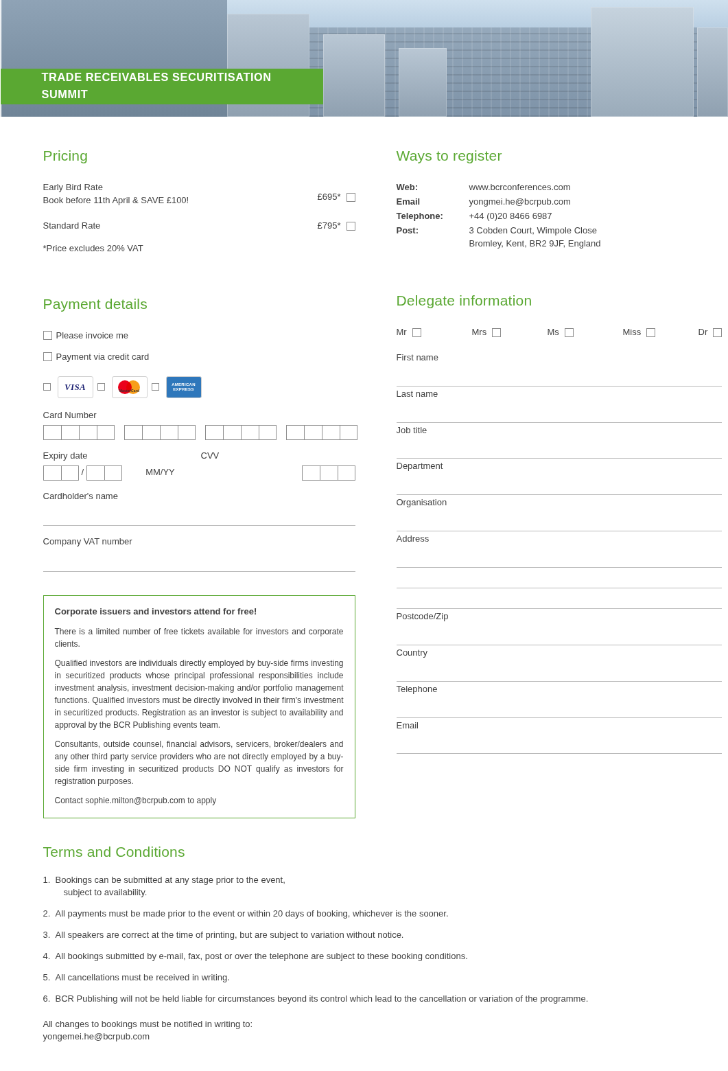Trade Receivables Securitisation Summit
Pricing
Early Bird Rate
Book before 11th April & SAVE £100!
£695*
Standard Rate
£795*
*Price excludes 20% VAT
Payment details
Please invoice me
Payment via credit card
VISA MasterCard AMERICAN
EXPRESS
Card Number
Expiry date CVV
/ MM/YY
Cardholder's name
Company VAT number
Corporate issuers and investors attend for free!
There is a limited number of free tickets available for investors and corporate clients.
Qualified investors are individuals directly employed by buy-side firms investing in securitized products whose principal professional responsibilities include investment analysis, investment decision-making and/or portfolio management functions. Qualified investors must be directly involved in their firm's investment in securitized products. Registration as an investor is subject to availability and approval by the BCR Publishing events team.
Consultants, outside counsel, financial advisors, servicers, broker/dealers and any other third party service providers who are not directly employed by a buy-side firm investing in securitized products DO NOT qualify as investors for registration purposes.
Contact sophie.milton@bcrpub.com to apply
Ways to register
| Web: | www.bcrconferences.com |
| Email | yongmei.he@bcrpub.com |
| Telephone: | +44 (0)20 8466 6987 |
| Post: | 3 Cobden Court, Wimpole Close Bromley, Kent, BR2 9JF, England |
Delegate information
Mr Mrs Ms Miss Dr
First name
Last name
Job title
Department
Organisation
Address
Postcode/Zip
Country
Telephone
Email
Terms and Conditions
1. Bookings can be submitted at any stage prior to the event,
subject to availability.
2. All payments must be made prior to the event or within 20 days of booking, whichever is the sooner.
3. All speakers are correct at the time of printing, but are subject to variation without notice.
4. All bookings submitted by e-mail, fax, post or over the telephone are subject to these booking conditions.
5. All cancellations must be received in writing.
6. BCR Publishing will not be held liable for circumstances beyond its control which lead to the cancellation or variation of the programme.
All changes to bookings must be notified in writing to:
yongemei.he@bcrpub.com